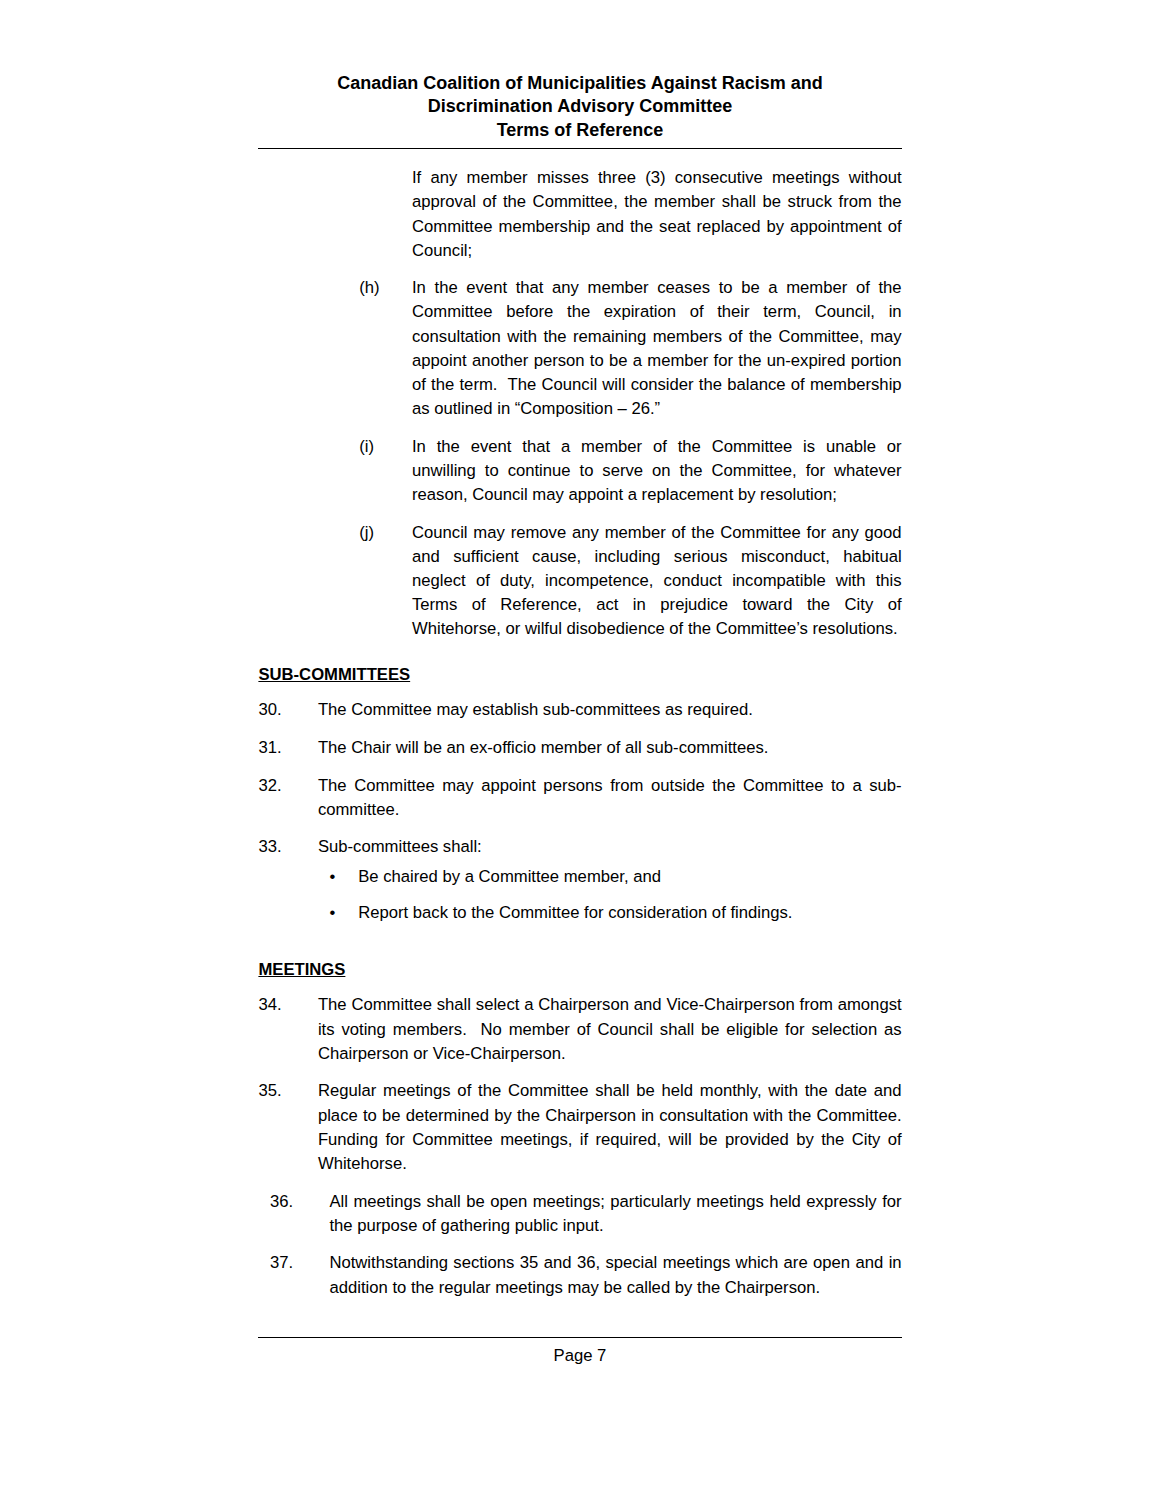Canadian Coalition of Municipalities Against Racism and Discrimination Advisory Committee Terms of Reference
If any member misses three (3) consecutive meetings without approval of the Committee, the member shall be struck from the Committee membership and the seat replaced by appointment of Council;
(h) In the event that any member ceases to be a member of the Committee before the expiration of their term, Council, in consultation with the remaining members of the Committee, may appoint another person to be a member for the un-expired portion of the term. The Council will consider the balance of membership as outlined in “Composition – 26.”
(i) In the event that a member of the Committee is unable or unwilling to continue to serve on the Committee, for whatever reason, Council may appoint a replacement by resolution;
(j) Council may remove any member of the Committee for any good and sufficient cause, including serious misconduct, habitual neglect of duty, incompetence, conduct incompatible with this Terms of Reference, act in prejudice toward the City of Whitehorse, or wilful disobedience of the Committee’s resolutions.
SUB-COMMITTEES
30. The Committee may establish sub-committees as required.
31. The Chair will be an ex-officio member of all sub-committees.
32. The Committee may appoint persons from outside the Committee to a sub-committee.
33. Sub-committees shall:
Be chaired by a Committee member, and
Report back to the Committee for consideration of findings.
MEETINGS
34. The Committee shall select a Chairperson and Vice-Chairperson from amongst its voting members. No member of Council shall be eligible for selection as Chairperson or Vice-Chairperson.
35. Regular meetings of the Committee shall be held monthly, with the date and place to be determined by the Chairperson in consultation with the Committee. Funding for Committee meetings, if required, will be provided by the City of Whitehorse.
36. All meetings shall be open meetings; particularly meetings held expressly for the purpose of gathering public input.
37. Notwithstanding sections 35 and 36, special meetings which are open and in addition to the regular meetings may be called by the Chairperson.
Page 7